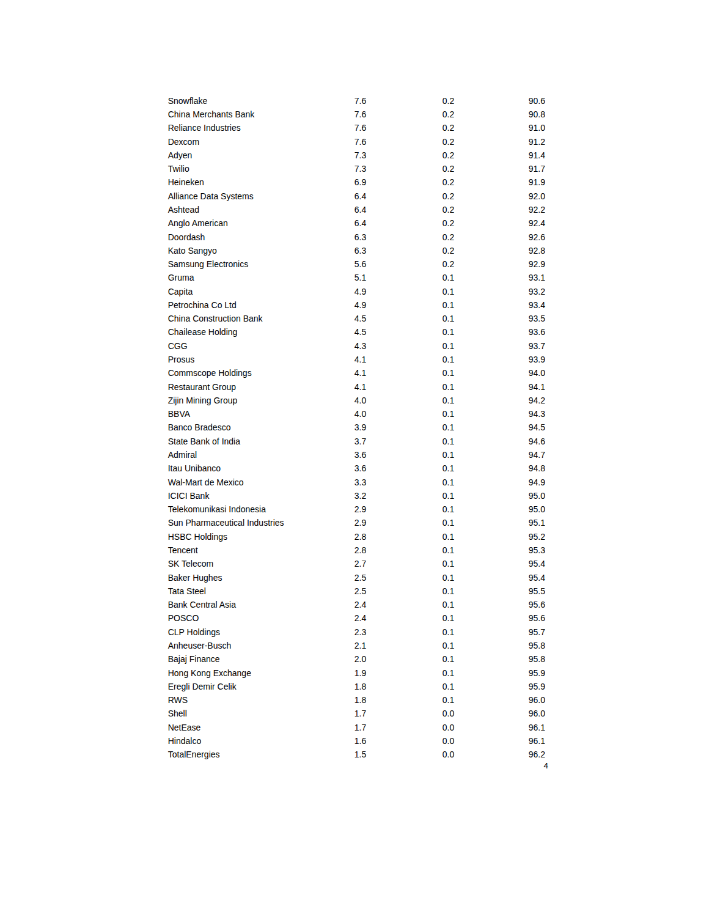| Snowflake | 7.6 | 0.2 | 90.6 |
| China Merchants Bank | 7.6 | 0.2 | 90.8 |
| Reliance Industries | 7.6 | 0.2 | 91.0 |
| Dexcom | 7.6 | 0.2 | 91.2 |
| Adyen | 7.3 | 0.2 | 91.4 |
| Twilio | 7.3 | 0.2 | 91.7 |
| Heineken | 6.9 | 0.2 | 91.9 |
| Alliance Data Systems | 6.4 | 0.2 | 92.0 |
| Ashtead | 6.4 | 0.2 | 92.2 |
| Anglo American | 6.4 | 0.2 | 92.4 |
| Doordash | 6.3 | 0.2 | 92.6 |
| Kato Sangyo | 6.3 | 0.2 | 92.8 |
| Samsung Electronics | 5.6 | 0.2 | 92.9 |
| Gruma | 5.1 | 0.1 | 93.1 |
| Capita | 4.9 | 0.1 | 93.2 |
| Petrochina Co Ltd | 4.9 | 0.1 | 93.4 |
| China Construction Bank | 4.5 | 0.1 | 93.5 |
| Chailease Holding | 4.5 | 0.1 | 93.6 |
| CGG | 4.3 | 0.1 | 93.7 |
| Prosus | 4.1 | 0.1 | 93.9 |
| Commscope Holdings | 4.1 | 0.1 | 94.0 |
| Restaurant Group | 4.1 | 0.1 | 94.1 |
| Zijin Mining Group | 4.0 | 0.1 | 94.2 |
| BBVA | 4.0 | 0.1 | 94.3 |
| Banco Bradesco | 3.9 | 0.1 | 94.5 |
| State Bank of India | 3.7 | 0.1 | 94.6 |
| Admiral | 3.6 | 0.1 | 94.7 |
| Itau Unibanco | 3.6 | 0.1 | 94.8 |
| Wal-Mart de Mexico | 3.3 | 0.1 | 94.9 |
| ICICI Bank | 3.2 | 0.1 | 95.0 |
| Telekomunikasi Indonesia | 2.9 | 0.1 | 95.0 |
| Sun Pharmaceutical Industries | 2.9 | 0.1 | 95.1 |
| HSBC Holdings | 2.8 | 0.1 | 95.2 |
| Tencent | 2.8 | 0.1 | 95.3 |
| SK Telecom | 2.7 | 0.1 | 95.4 |
| Baker Hughes | 2.5 | 0.1 | 95.4 |
| Tata Steel | 2.5 | 0.1 | 95.5 |
| Bank Central Asia | 2.4 | 0.1 | 95.6 |
| POSCO | 2.4 | 0.1 | 95.6 |
| CLP Holdings | 2.3 | 0.1 | 95.7 |
| Anheuser-Busch | 2.1 | 0.1 | 95.8 |
| Bajaj Finance | 2.0 | 0.1 | 95.8 |
| Hong Kong Exchange | 1.9 | 0.1 | 95.9 |
| Eregli Demir Celik | 1.8 | 0.1 | 95.9 |
| RWS | 1.8 | 0.1 | 96.0 |
| Shell | 1.7 | 0.0 | 96.0 |
| NetEase | 1.7 | 0.0 | 96.1 |
| Hindalco | 1.6 | 0.0 | 96.1 |
| TotalEnergies | 1.5 | 0.0 | 96.2 |
4